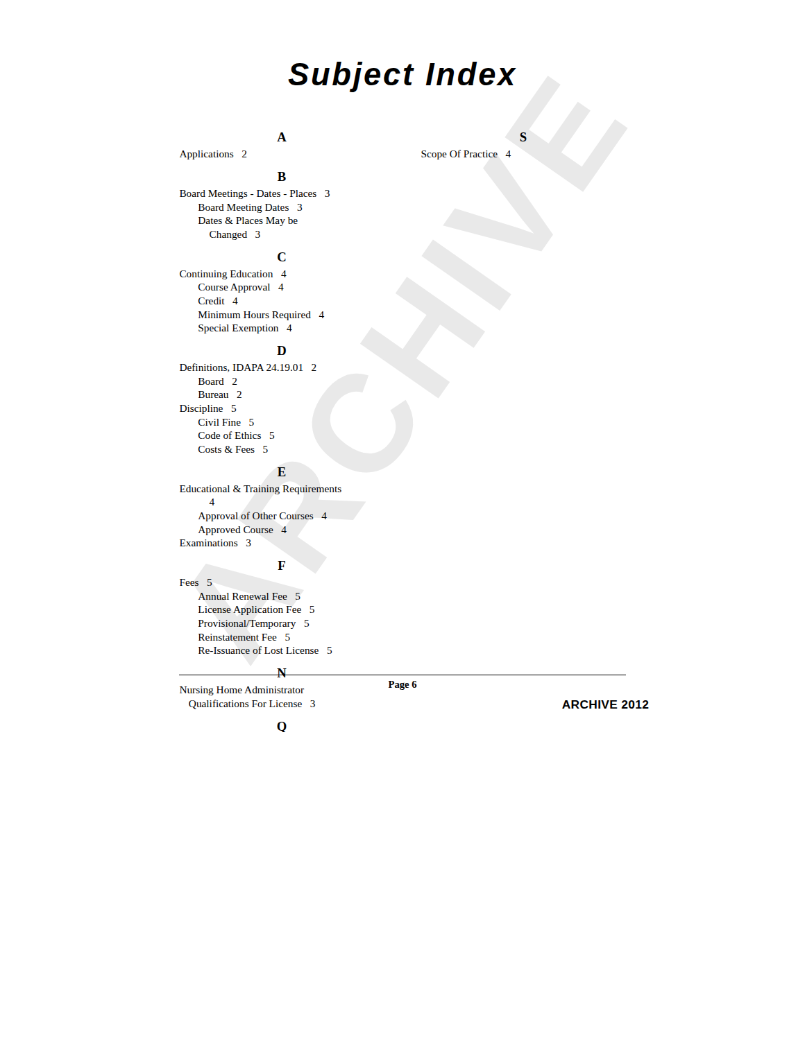ARCHIVE
Subject Index
A
Applications2
B
Board Meetings - Dates - Places3
Board Meeting Dates3
Dates & Places May be
Changed3
C
Continuing Education4
Course Approval4
Credit4
Minimum Hours Required4
Special Exemption4
D
Definitions, IDAPA 24.19.012
Board2
Bureau2
Discipline5
Civil Fine5
Code of Ethics5
Costs & Fees5
E
Educational & Training Requirements
4
Approval of Other Courses4
Approved Course4
Examinations3
F
Fees5
Annual Renewal Fee5
License Application Fee5
Provisional/Temporary5
Reinstatement Fee5
Re-Issuance of Lost License5
N
Nursing Home Administrator
Qualifications For License3
Q
Qualifications For Administrator
License3
Coursework3
Education & Experience3
Examination3
Good Moral Character3
R
Re-Issuance Of Revoked Licenses5
Renewal/Recertification/Reinstatement
5
Beyond a Five Year Lapse5
Requirements for
Reinstatement5
S
Scope Of Practice4
Page 6
ARCHIVE 2012